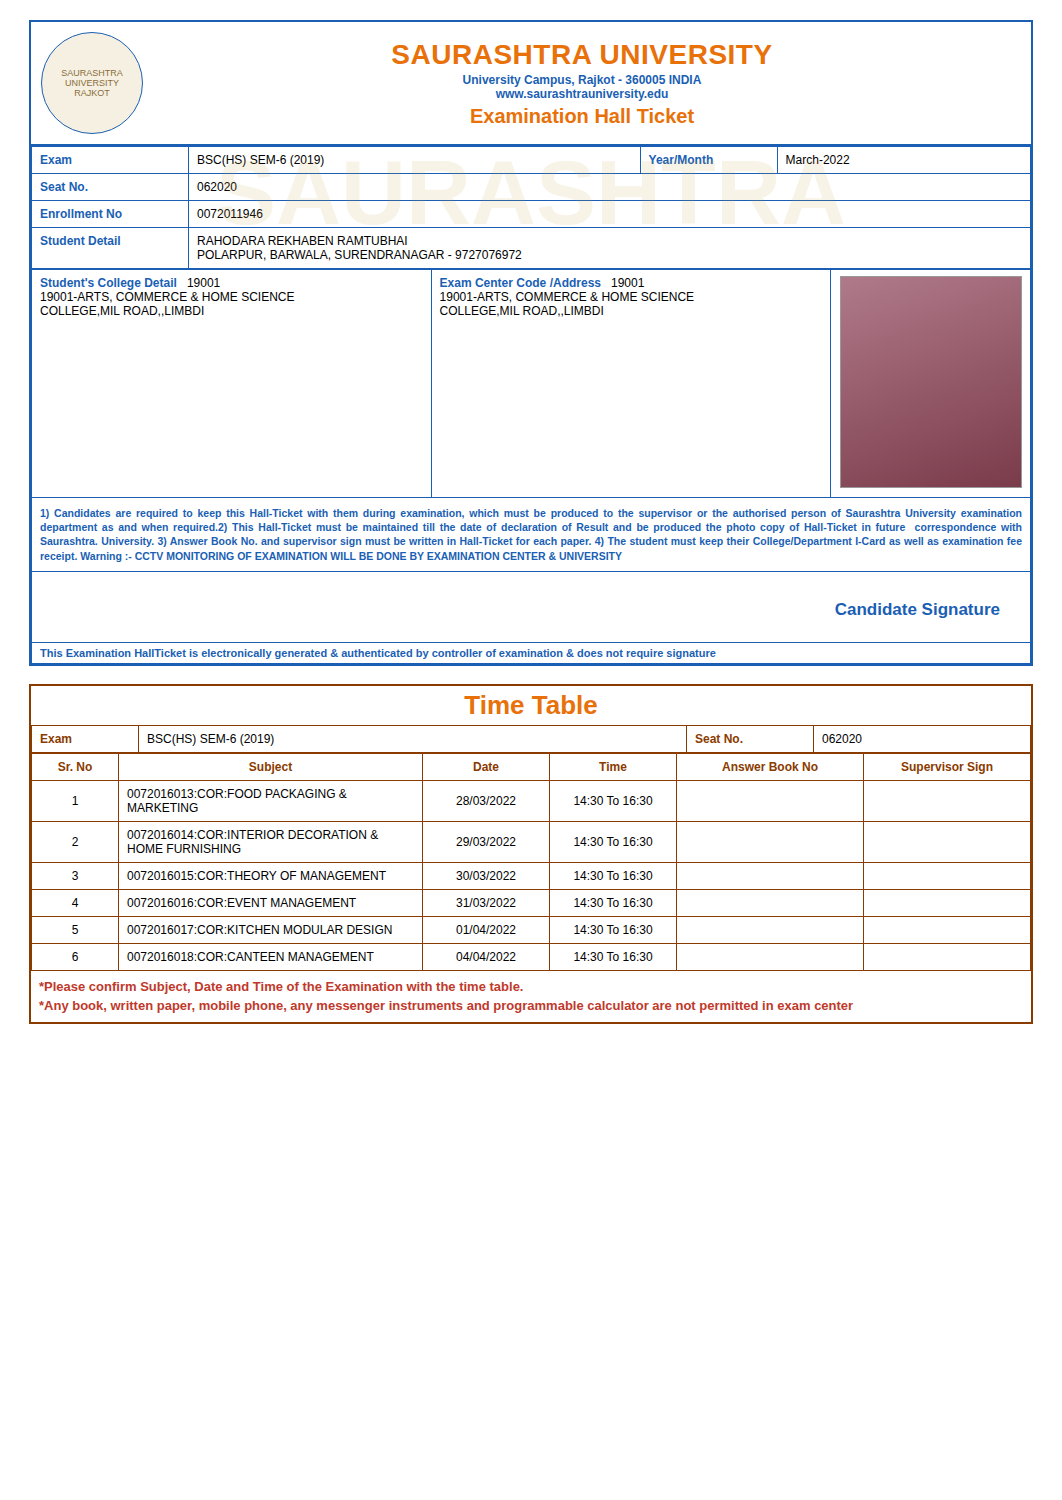SAURASHTRA
SAURASHTRA
UNIVERSITY
RAJKOT
SAURASHTRA UNIVERSITY
University Campus, Rajkot - 360005 INDIA
www.saurashtrauniversity.edu
Examination Hall Ticket
| Exam | BSC(HS) SEM-6 (2019) | Year/Month | March-2022 |
| Seat No. | 062020 |
| Enrollment No | 0072011946 |
| Student Detail | RAHODARA REKHABEN RAMTUBHAI POLARPUR, BARWALA, SURENDRANAGAR - 9727076972 |
| Student's College Detail 19001 19001-ARTS, COMMERCE & HOME SCIENCE COLLEGE,MIL ROAD,,LIMBDI | Exam Center Code /Address 19001 19001-ARTS, COMMERCE & HOME SCIENCE COLLEGE,MIL ROAD,,LIMBDI | |
1) Candidates are required to keep this Hall-Ticket with them during examination, which must be produced to the supervisor or the authorised person of Saurashtra University examination department as and when required.2) This Hall-Ticket must be maintained till the date of declaration of Result and be produced the photo copy of Hall-Ticket in future correspondence with Saurashtra. University. 3) Answer Book No. and supervisor sign must be written in Hall-Ticket for each paper. 4) The student must keep their College/Department I-Card as well as examination fee receipt. Warning :- CCTV MONITORING OF EXAMINATION WILL BE DONE BY EXAMINATION CENTER & UNIVERSITY
Candidate Signature
This Examination HallTicket is electronically generated & authenticated by controller of examination & does not require signature
Time Table
| Exam | BSC(HS) SEM-6 (2019) | Seat No. | 062020 |
| Sr. No | Subject | Date | Time | Answer Book No | Supervisor Sign |
| --- | --- | --- | --- | --- | --- |
| 1 | 0072016013:COR:FOOD PACKAGING & MARKETING | 28/03/2022 | 14:30 To 16:30 | | |
| 2 | 0072016014:COR:INTERIOR DECORATION & HOME FURNISHING | 29/03/2022 | 14:30 To 16:30 | | |
| 3 | 0072016015:COR:THEORY OF MANAGEMENT | 30/03/2022 | 14:30 To 16:30 | | |
| 4 | 0072016016:COR:EVENT MANAGEMENT | 31/03/2022 | 14:30 To 16:30 | | |
| 5 | 0072016017:COR:KITCHEN MODULAR DESIGN | 01/04/2022 | 14:30 To 16:30 | | |
| 6 | 0072016018:COR:CANTEEN MANAGEMENT | 04/04/2022 | 14:30 To 16:30 | | |
*Please confirm Subject, Date and Time of the Examination with the time table.
*Any book, written paper, mobile phone, any messenger instruments and programmable calculator are not permitted in exam center